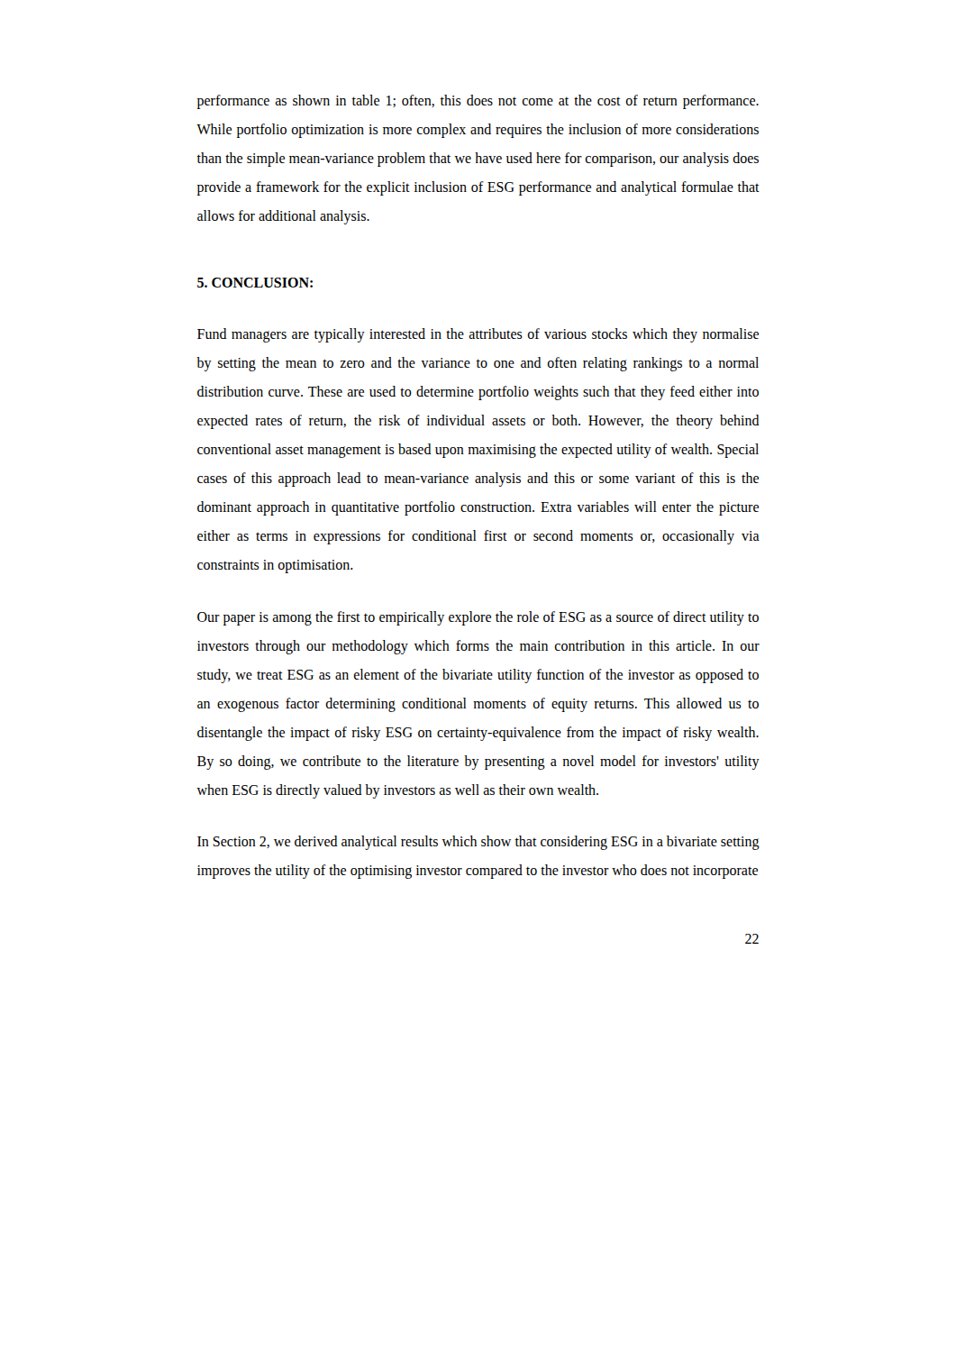performance as shown in table 1; often, this does not come at the cost of return performance. While portfolio optimization is more complex and requires the inclusion of more considerations than the simple mean-variance problem that we have used here for comparison, our analysis does provide a framework for the explicit inclusion of ESG performance and analytical formulae that allows for additional analysis.
5. CONCLUSION:
Fund managers are typically interested in the attributes of various stocks which they normalise by setting the mean to zero and the variance to one and often relating rankings to a normal distribution curve. These are used to determine portfolio weights such that they feed either into expected rates of return, the risk of individual assets or both. However, the theory behind conventional asset management is based upon maximising the expected utility of wealth. Special cases of this approach lead to mean-variance analysis and this or some variant of this is the dominant approach in quantitative portfolio construction. Extra variables will enter the picture either as terms in expressions for conditional first or second moments or, occasionally via constraints in optimisation.
Our paper is among the first to empirically explore the role of ESG as a source of direct utility to investors through our methodology which forms the main contribution in this article. In our study, we treat ESG as an element of the bivariate utility function of the investor as opposed to an exogenous factor determining conditional moments of equity returns. This allowed us to disentangle the impact of risky ESG on certainty-equivalence from the impact of risky wealth. By so doing, we contribute to the literature by presenting a novel model for investors' utility when ESG is directly valued by investors as well as their own wealth.
In Section 2, we derived analytical results which show that considering ESG in a bivariate setting improves the utility of the optimising investor compared to the investor who does not incorporate
22